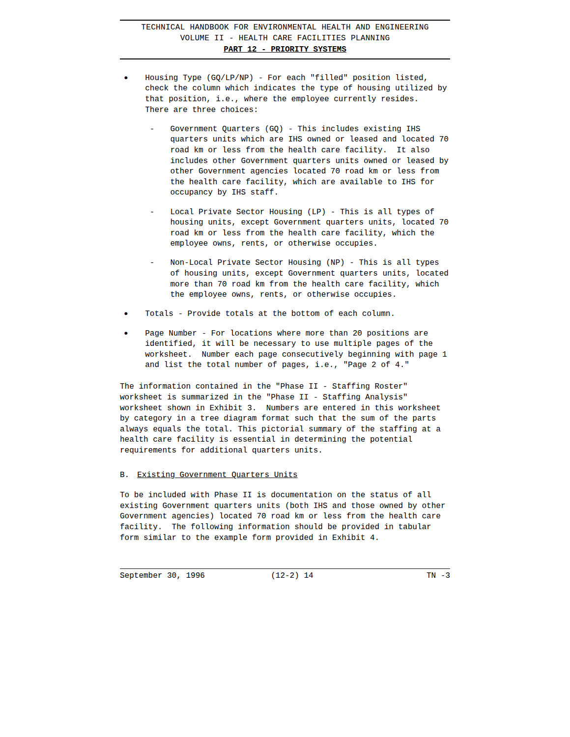TECHNICAL HANDBOOK FOR ENVIRONMENTAL HEALTH AND ENGINEERING
VOLUME II - HEALTH CARE FACILITIES PLANNING
PART 12 - PRIORITY SYSTEMS
Housing Type (GQ/LP/NP) - For each "filled" position listed, check the column which indicates the type of housing utilized by that position, i.e., where the employee currently resides. There are three choices:
Government Quarters (GQ) - This includes existing IHS quarters units which are IHS owned or leased and located 70 road km or less from the health care facility. It also includes other Government quarters units owned or leased by other Government agencies located 70 road km or less from the health care facility, which are available to IHS for occupancy by IHS staff.
Local Private Sector Housing (LP) - This is all types of housing units, except Government quarters units, located 70 road km or less from the health care facility, which the employee owns, rents, or otherwise occupies.
Non-Local Private Sector Housing (NP) - This is all types of housing units, except Government quarters units, located more than 70 road km from the health care facility, which the employee owns, rents, or otherwise occupies.
Totals - Provide totals at the bottom of each column.
Page Number - For locations where more than 20 positions are identified, it will be necessary to use multiple pages of the worksheet. Number each page consecutively beginning with page 1 and list the total number of pages, i.e., "Page 2 of 4."
The information contained in the "Phase II - Staffing Roster" worksheet is summarized in the "Phase II - Staffing Analysis" worksheet shown in Exhibit 3. Numbers are entered in this worksheet by category in a tree diagram format such that the sum of the parts always equals the total. This pictorial summary of the staffing at a health care facility is essential in determining the potential requirements for additional quarters units.
B. Existing Government Quarters Units
To be included with Phase II is documentation on the status of all existing Government quarters units (both IHS and those owned by other Government agencies) located 70 road km or less from the health care facility. The following information should be provided in tabular form similar to the example form provided in Exhibit 4.
September 30, 1996
(12-2) 14
TN -3